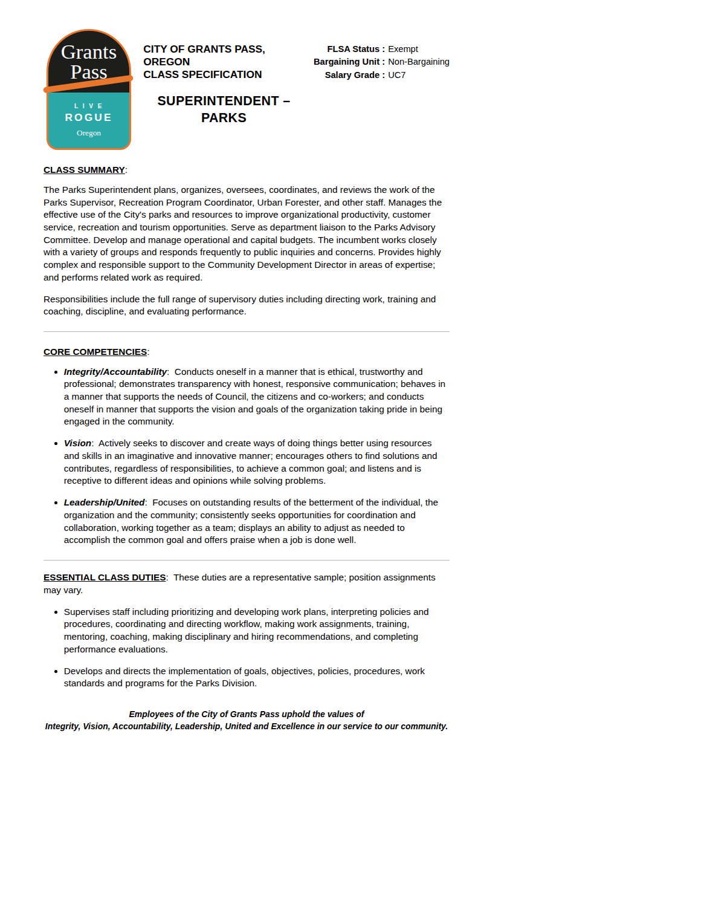Grants Pass
L I V E ROGUE Oregon
CITY OF GRANTS PASS, OREGON
CLASS SPECIFICATION
SUPERINTENDENT – PARKS
| FLSA Status : | Exempt |
| Bargaining Unit : | Non-Bargaining |
| Salary Grade : | UC7 |
CLASS SUMMARY
:
The Parks Superintendent plans, organizes, oversees, coordinates, and reviews the work of the Parks Supervisor, Recreation Program Coordinator, Urban Forester, and other staff. Manages the effective use of the City's parks and resources to improve organizational productivity, customer service, recreation and tourism opportunities. Serve as department liaison to the Parks Advisory Committee. Develop and manage operational and capital budgets. The incumbent works closely with a variety of groups and responds frequently to public inquiries and concerns. Provides highly complex and responsible support to the Community Development Director in areas of expertise; and performs related work as required.
Responsibilities include the full range of supervisory duties including directing work, training and coaching, discipline, and evaluating performance.
CORE COMPETENCIES
:
Integrity/Accountability: Conducts oneself in a manner that is ethical, trustworthy and professional; demonstrates transparency with honest, responsive communication; behaves in a manner that supports the needs of Council, the citizens and co-workers; and conducts oneself in manner that supports the vision and goals of the organization taking pride in being engaged in the community.
Vision: Actively seeks to discover and create ways of doing things better using resources and skills in an imaginative and innovative manner; encourages others to find solutions and contributes, regardless of responsibilities, to achieve a common goal; and listens and is receptive to different ideas and opinions while solving problems.
Leadership/United: Focuses on outstanding results of the betterment of the individual, the organization and the community; consistently seeks opportunities for coordination and collaboration, working together as a team; displays an ability to adjust as needed to accomplish the common goal and offers praise when a job is done well.
ESSENTIAL CLASS DUTIES: These duties are a representative sample; position assignments may vary.
Supervises staff including prioritizing and developing work plans, interpreting policies and procedures, coordinating and directing workflow, making work assignments, training, mentoring, coaching, making disciplinary and hiring recommendations, and completing performance evaluations.
Develops and directs the implementation of goals, objectives, policies, procedures, work standards and programs for the Parks Division.
Employees of the City of Grants Pass uphold the values of
Integrity, Vision, Accountability, Leadership, United and Excellence in our service to our community.